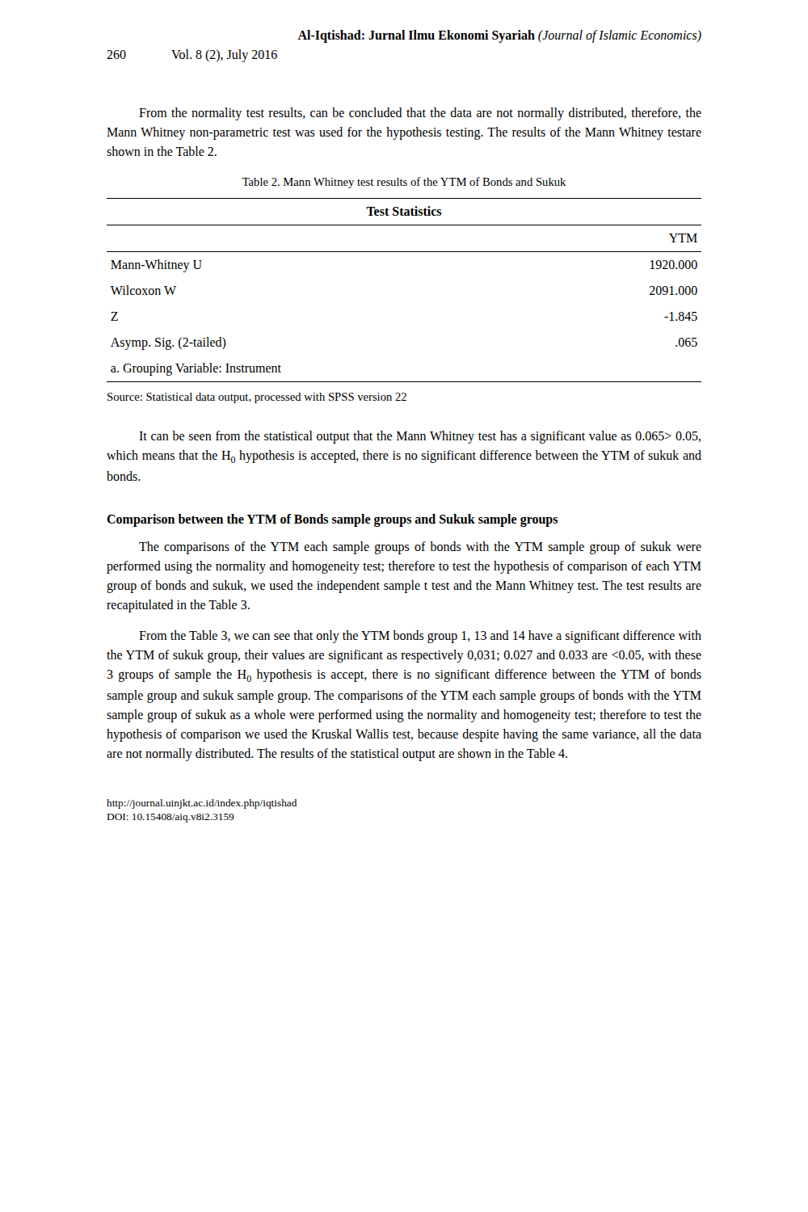Al-Iqtishad: Jurnal Ilmu Ekonomi Syariah (Journal of Islamic Economics)
260
Vol. 8 (2), July 2016
From the normality test results, can be concluded that the data are not normally distributed, therefore, the Mann Whitney non-parametric test was used for the hypothesis testing. The results of the Mann Whitney testare shown in the Table 2.
Table 2. Mann Whitney test results of the YTM of Bonds and Sukuk
| Test Statistics |
| | YTM |
| Mann-Whitney U | 1920.000 |
| Wilcoxon W | 2091.000 |
| Z | -1.845 |
| Asymp. Sig. (2-tailed) | .065 |
| a. Grouping Variable: Instrument |
Source: Statistical data output, processed with SPSS version 22
It can be seen from the statistical output that the Mann Whitney test has a significant value as 0.065> 0.05, which means that the H0 hypothesis is accepted, there is no significant difference between the YTM of sukuk and bonds.
Comparison between the YTM of Bonds sample groups and Sukuk sample groups
The comparisons of the YTM each sample groups of bonds with the YTM sample group of sukuk were performed using the normality and homogeneity test; therefore to test the hypothesis of comparison of each YTM group of bonds and sukuk, we used the independent sample t test and the Mann Whitney test. The test results are recapitulated in the Table 3.
From the Table 3, we can see that only the YTM bonds group 1, 13 and 14 have a significant difference with the YTM of sukuk group, their values are significant as respectively 0,031; 0.027 and 0.033 are <0.05, with these 3 groups of sample the H0 hypothesis is accept, there is no significant difference between the YTM of bonds sample group and sukuk sample group. The comparisons of the YTM each sample groups of bonds with the YTM sample group of sukuk as a whole were performed using the normality and homogeneity test; therefore to test the hypothesis of comparison we used the Kruskal Wallis test, because despite having the same variance, all the data are not normally distributed. The results of the statistical output are shown in the Table 4.
http://journal.uinjkt.ac.id/index.php/iqtishad
DOI: 10.15408/aiq.v8i2.3159